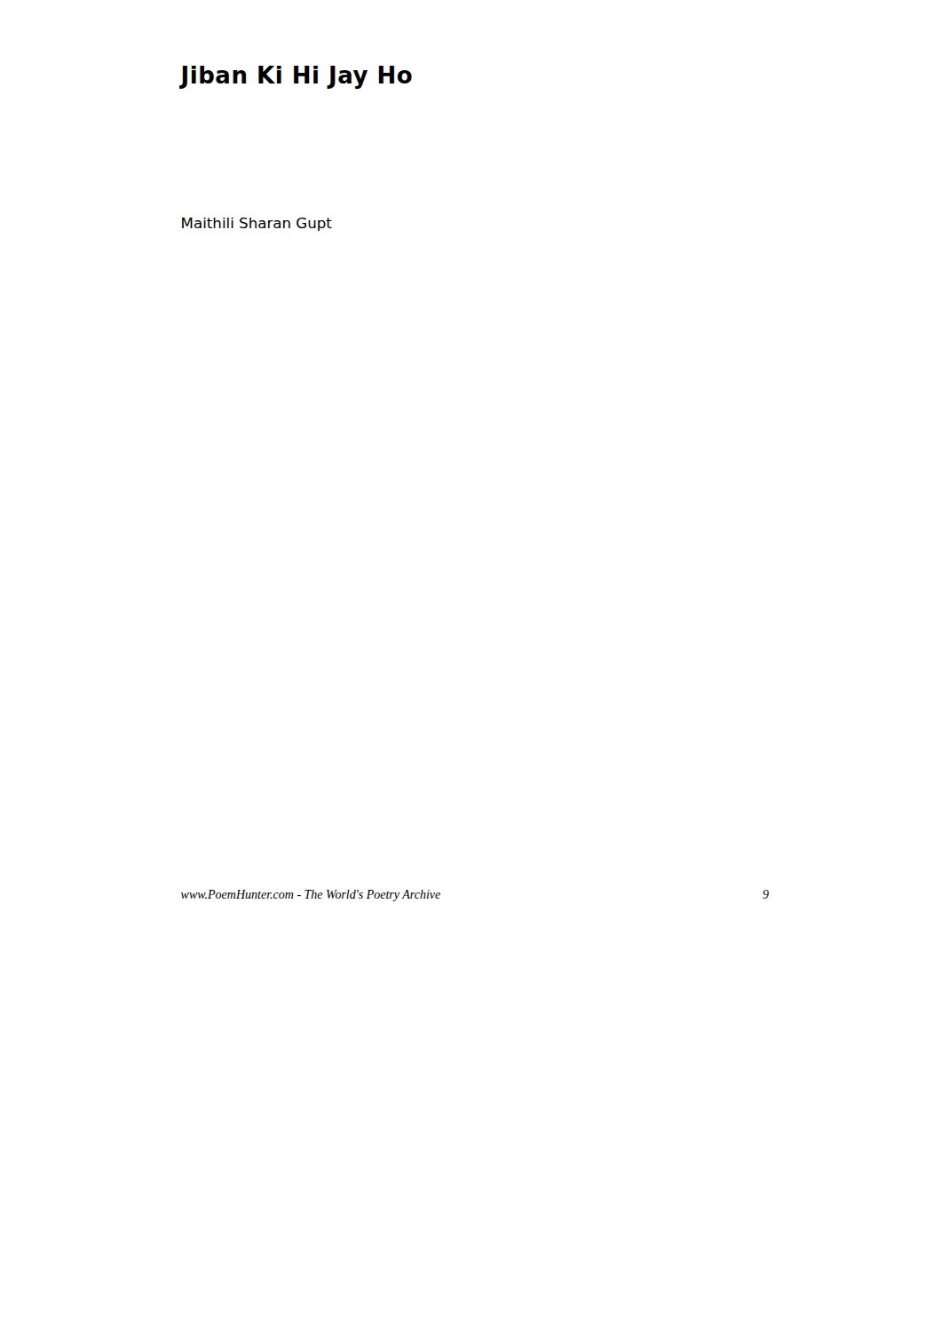Jiban Ki Hi Jay Ho
Maithili Sharan Gupt
www.PoemHunter.com - The World's Poetry Archive 9